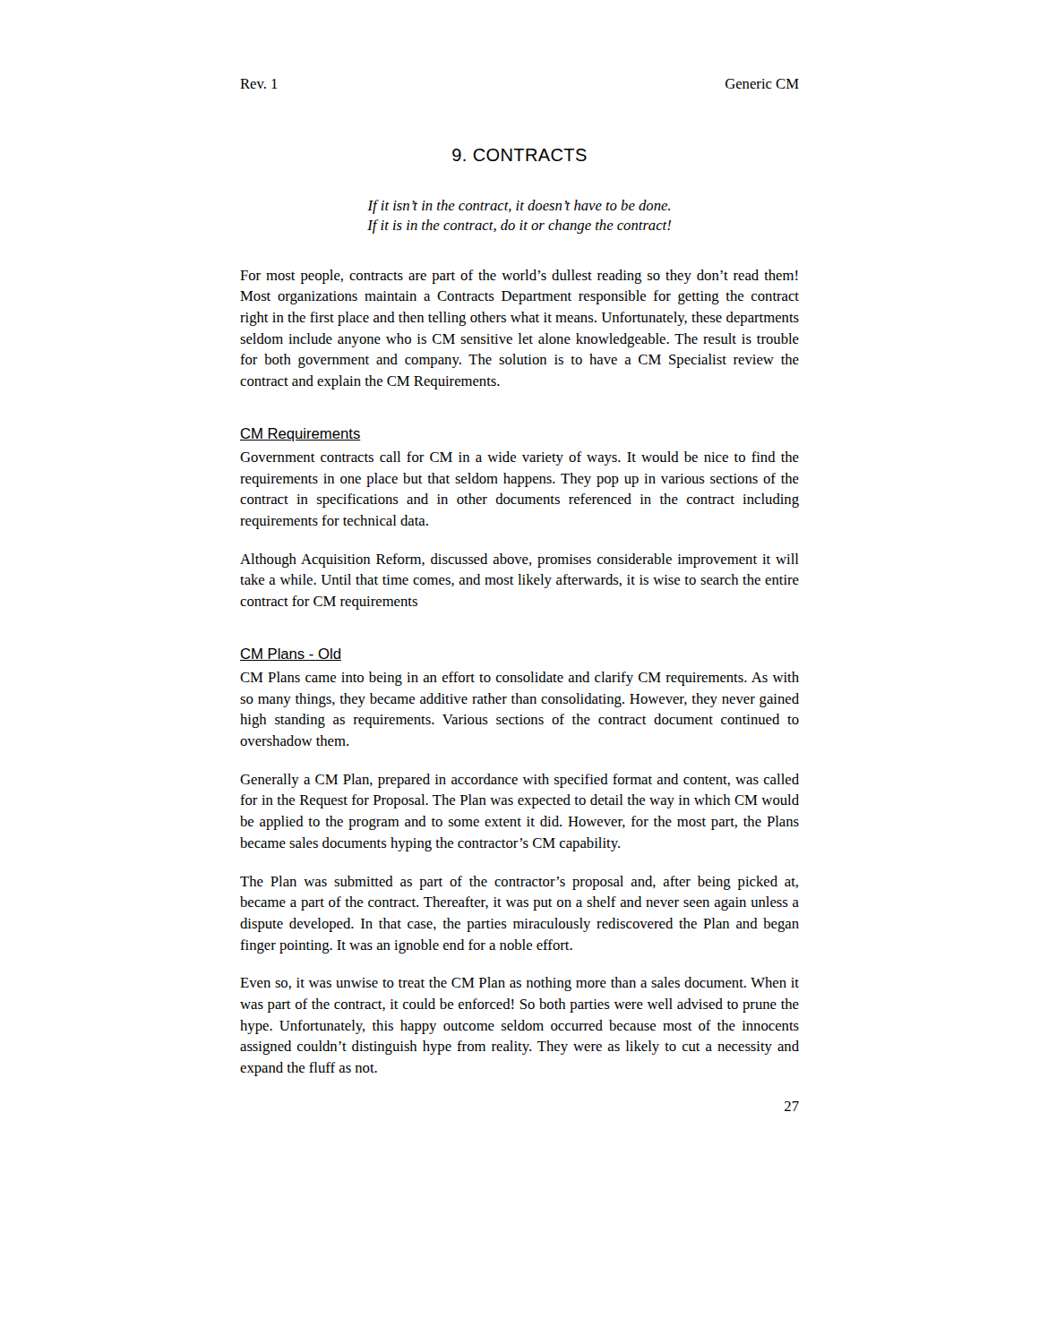Rev. 1 Generic CM
9. CONTRACTS
If it isn’t in the contract, it doesn’t have to be done.
If it is in the contract, do it or change the contract!
For most people, contracts are part of the world’s dullest reading so they don’t read them! Most organizations maintain a Contracts Department responsible for getting the contract right in the first place and then telling others what it means. Unfortunately, these departments seldom include anyone who is CM sensitive let alone knowledgeable. The result is trouble for both government and company. The solution is to have a CM Specialist review the contract and explain the CM Requirements.
CM Requirements
Government contracts call for CM in a wide variety of ways. It would be nice to find the requirements in one place but that seldom happens. They pop up in various sections of the contract in specifications and in other documents referenced in the contract including requirements for technical data.
Although Acquisition Reform, discussed above, promises considerable improvement it will take a while. Until that time comes, and most likely afterwards, it is wise to search the entire contract for CM requirements
CM Plans - Old
CM Plans came into being in an effort to consolidate and clarify CM requirements. As with so many things, they became additive rather than consolidating. However, they never gained high standing as requirements. Various sections of the contract document continued to overshadow them.
Generally a CM Plan, prepared in accordance with specified format and content, was called for in the Request for Proposal. The Plan was expected to detail the way in which CM would be applied to the program and to some extent it did. However, for the most part, the Plans became sales documents hyping the contractor’s CM capability.
The Plan was submitted as part of the contractor’s proposal and, after being picked at, became a part of the contract. Thereafter, it was put on a shelf and never seen again unless a dispute developed. In that case, the parties miraculously rediscovered the Plan and began finger pointing. It was an ignoble end for a noble effort.
Even so, it was unwise to treat the CM Plan as nothing more than a sales document. When it was part of the contract, it could be enforced! So both parties were well advised to prune the hype. Unfortunately, this happy outcome seldom occurred because most of the innocents assigned couldn’t distinguish hype from reality. They were as likely to cut a necessity and expand the fluff as not.
27